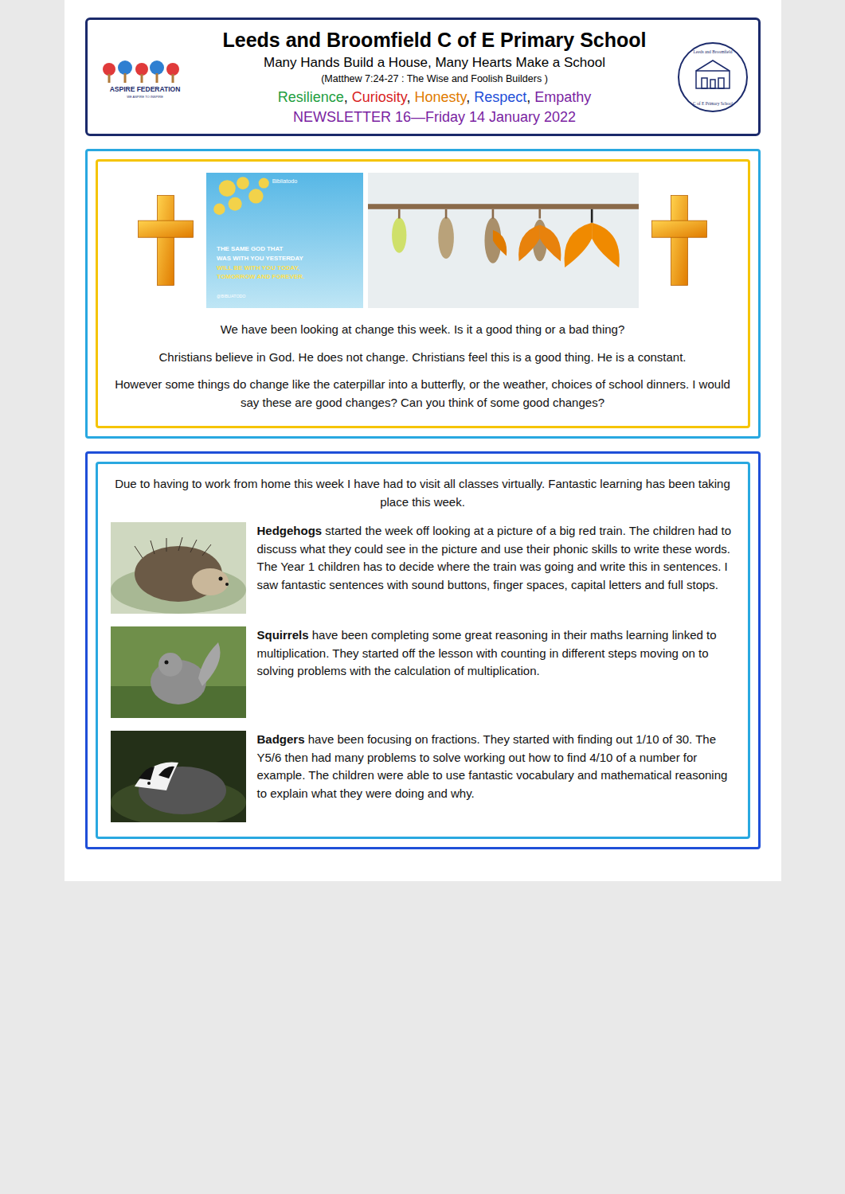Leeds and Broomfield C of E Primary School
Many Hands Build a House, Many Hearts Make a School
(Matthew 7:24-27 : The Wise and Foolish Builders )
Resilience, Curiosity, Honesty, Respect, Empathy
NEWSLETTER 16—Friday 14 January 2022
We have been looking at change this week. Is it a good thing or a bad thing?
Christians believe in God. He does not change. Christians feel this is a good thing. He is a constant.
However some things do change like the caterpillar into a butterfly, or the weather, choices of school dinners. I would say these are good changes? Can you think of some good changes?
Due to having to work from home this week I have had to visit all classes virtually. Fantastic learning has been taking place this week.
Hedgehogs started the week off looking at a picture of a big red train. The children had to discuss what they could see in the picture and use their phonic skills to write these words. The Year 1 children has to decide where the train was going and write this in sentences. I saw fantastic sentences with sound buttons, finger spaces, capital letters and full stops.
Squirrels have been completing some great reasoning in their maths learning linked to multiplication. They started off the lesson with counting in different steps moving on to solving problems with the calculation of multiplication.
Badgers have been focusing on fractions. They started with finding out 1/10 of 30. The Y5/6 then had many problems to solve working out how to find 4/10 of a number for example. The children were able to use fantastic vocabulary and mathematical reasoning to explain what they were doing and why.